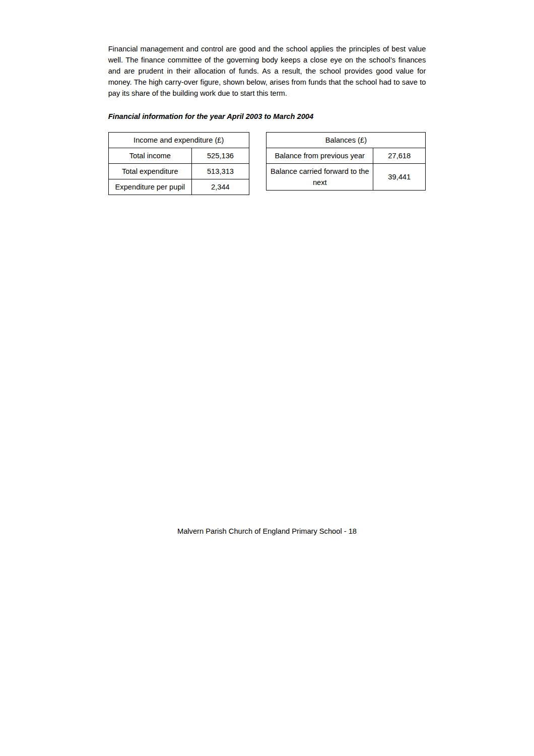Financial management and control are good and the school applies the principles of best value well. The finance committee of the governing body keeps a close eye on the school’s finances and are prudent in their allocation of funds. As a result, the school provides good value for money. The high carry-over figure, shown below, arises from funds that the school had to save to pay its share of the building work due to start this term.
Financial information for the year April 2003 to March 2004
| Income and expenditure (£) |
| --- |
| Total income | 525,136 |
| Total expenditure | 513,313 |
| Expenditure per pupil | 2,344 |
| Balances (£) |
| --- |
| Balance from previous year | 27,618 |
| Balance carried forward to the next | 39,441 |
Malvern Parish Church of England Primary School - 18